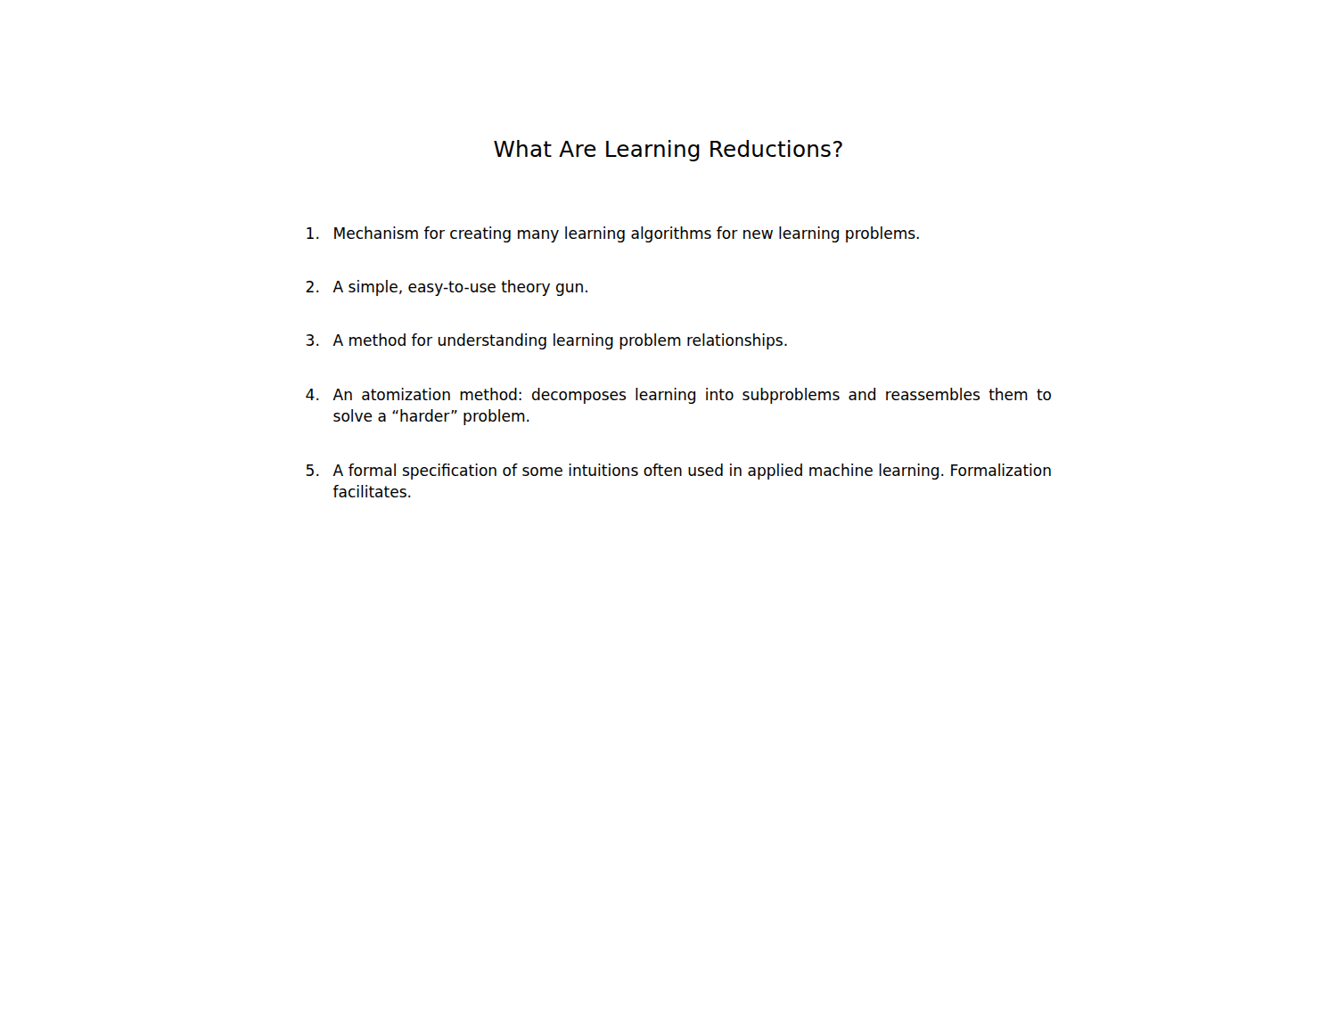What Are Learning Reductions?
Mechanism for creating many learning algorithms for new learning problems.
A simple, easy-to-use theory gun.
A method for understanding learning problem relationships.
An atomization method: decomposes learning into subproblems and reassembles them to solve a “harder” problem.
A formal specification of some intuitions often used in applied machine learning. Formalization facilitates.